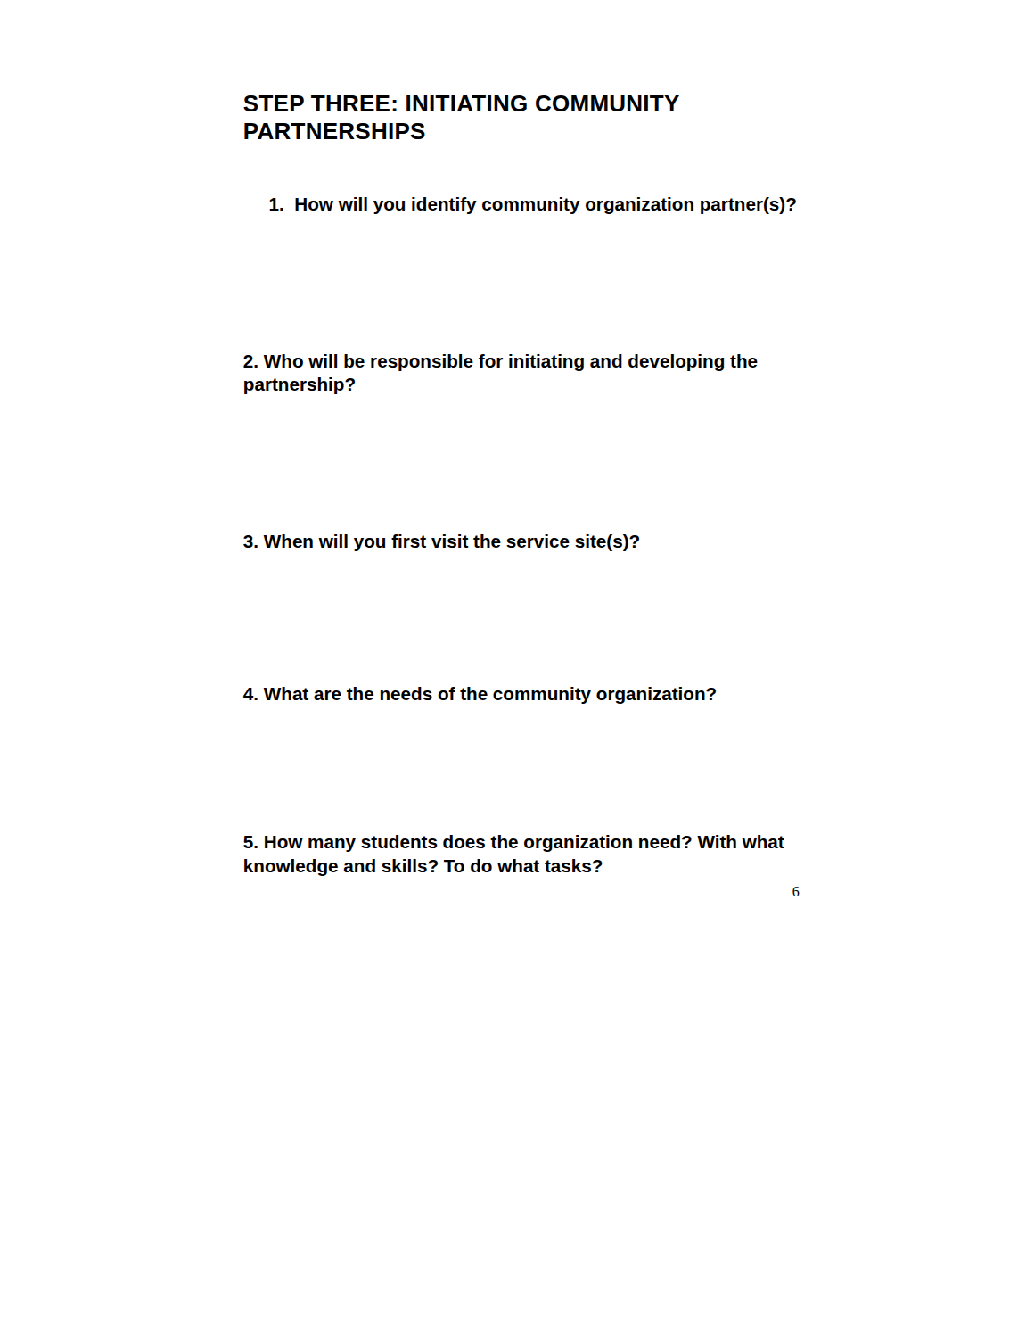STEP THREE: INITIATING COMMUNITY PARTNERSHIPS
1. How will you identify community organization partner(s)?
2. Who will be responsible for initiating and developing the partnership?
3. When will you first visit the service site(s)?
4. What are the needs of the community organization?
5. How many students does the organization need? With what knowledge and skills? To do what tasks?
6